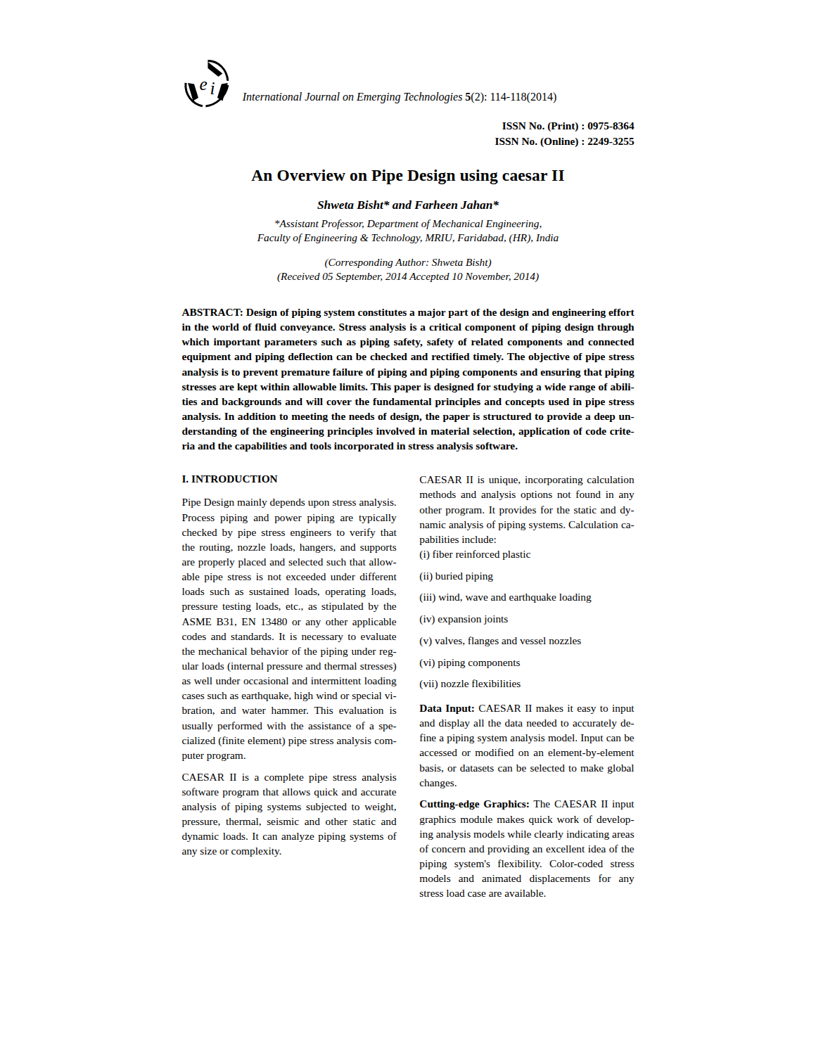e i
International Journal on Emerging Technologies 5(2): 114-118(2014)
ISSN No. (Print) : 0975-8364
ISSN No. (Online) : 2249-3255
An Overview on Pipe Design using caesar II
Shweta Bisht* and Farheen Jahan*
*Assistant Professor, Department of Mechanical Engineering,
Faculty of Engineering & Technology, MRIU, Faridabad, (HR), India
(Corresponding Author: Shweta Bisht)
(Received 05 September, 2014 Accepted 10 November, 2014)
ABSTRACT: Design of piping system constitutes a major part of the design and engineering effort in the world of fluid conveyance. Stress analysis is a critical component of piping design through which important parameters such as piping safety, safety of related components and connected equipment and piping deflection can be checked and rectified timely. The objective of pipe stress analysis is to prevent premature failure of piping and piping components and ensuring that piping stresses are kept within allowable limits. This paper is designed for studying a wide range of abilities and backgrounds and will cover the fundamental principles and concepts used in pipe stress analysis. In addition to meeting the needs of design, the paper is structured to provide a deep understanding of the engineering principles involved in material selection, application of code criteria and the capabilities and tools incorporated in stress analysis software.
I. Introduction
Pipe Design mainly depends upon stress analysis. Process piping and power piping are typically checked by pipe stress engineers to verify that the routing, nozzle loads, hangers, and supports are properly placed and selected such that allowable pipe stress is not exceeded under different loads such as sustained loads, operating loads, pressure testing loads, etc., as stipulated by the ASME B31, EN 13480 or any other applicable codes and standards. It is necessary to evaluate the mechanical behavior of the piping under regular loads (internal pressure and thermal stresses) as well under occasional and intermittent loading cases such as earthquake, high wind or special vibration, and water hammer. This evaluation is usually performed with the assistance of a specialized (finite element) pipe stress analysis computer program.
CAESAR II is a complete pipe stress analysis software program that allows quick and accurate analysis of piping systems subjected to weight, pressure, thermal, seismic and other static and dynamic loads. It can analyze piping systems of any size or complexity.
CAESAR II is unique, incorporating calculation methods and analysis options not found in any other program. It provides for the static and dynamic analysis of piping systems. Calculation capabilities include:
(i) fiber reinforced plastic
(ii) buried piping
(iii) wind, wave and earthquake loading
(iv) expansion joints
(v) valves, flanges and vessel nozzles
(vi) piping components
(vii) nozzle flexibilities
Data Input: CAESAR II makes it easy to input and display all the data needed to accurately define a piping system analysis model. Input can be accessed or modified on an element-by-element basis, or datasets can be selected to make global changes.
Cutting-edge Graphics: The CAESAR II input graphics module makes quick work of developing analysis models while clearly indicating areas of concern and providing an excellent idea of the piping system's flexibility. Color-coded stress models and animated displacements for any stress load case are available.